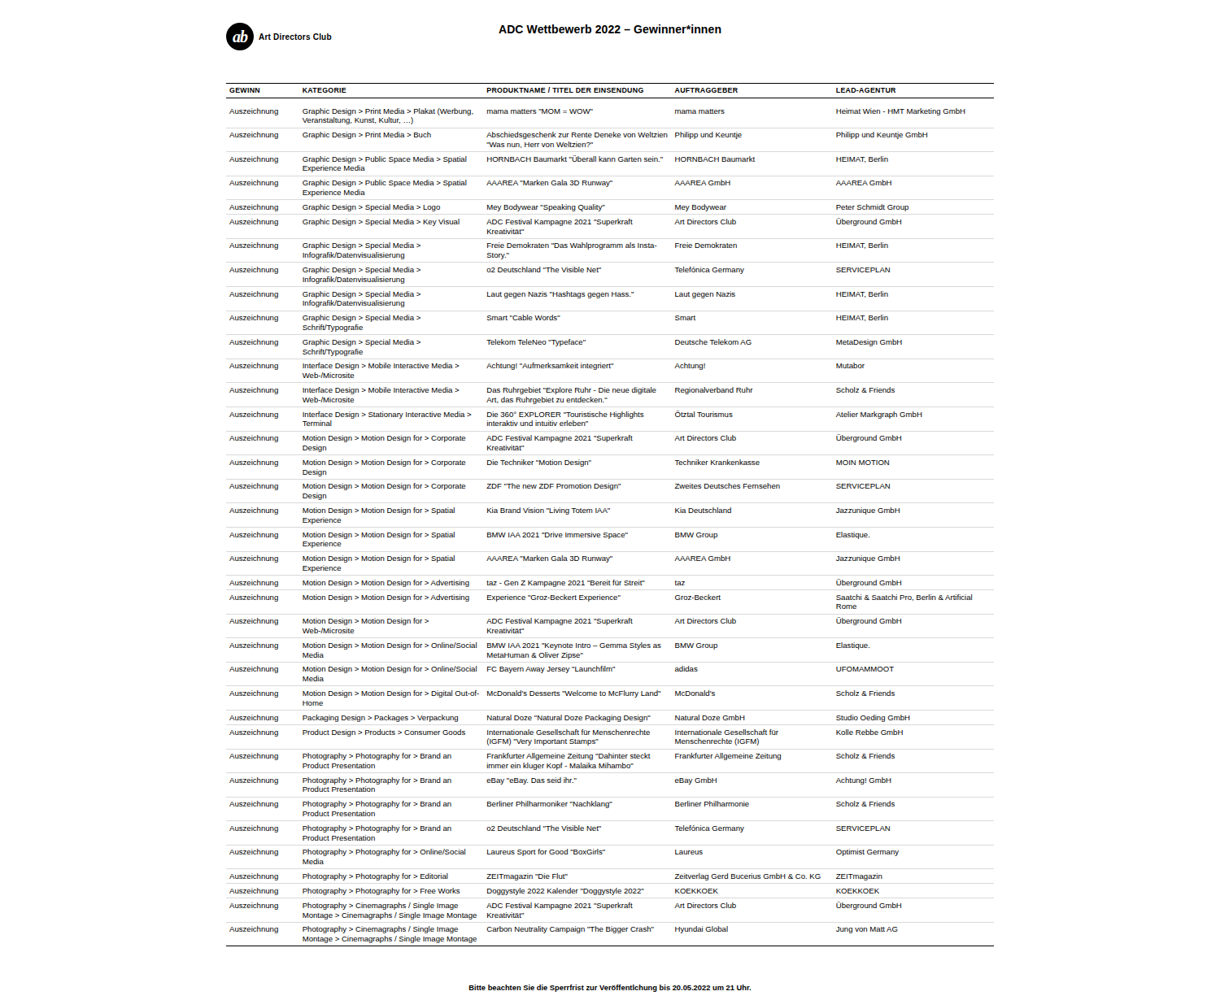ab
Art Directors Club
ADC Wettbewerb 2022 – Gewinner*innen
| GEWINN | KATEGORIE | PRODUKTNAME / TITEL DER EINSENDUNG | AUFTRAGGEBER | LEAD-AGENTUR |
| --- | --- | --- | --- | --- |
| Auszeichnung | Graphic Design > Print Media > Plakat (Werbung, Veranstaltung, Kunst, Kultur, …) | mama matters "MOM = WOW" | mama matters | Heimat Wien - HMT Marketing GmbH |
| Auszeichnung | Graphic Design > Print Media > Buch | Abschiedsgeschenk zur Rente Deneke von Weltzien "Was nun, Herr von Weltzien?" | Philipp und Keuntje | Philipp und Keuntje GmbH |
| Auszeichnung | Graphic Design > Public Space Media > Spatial Experience Media | HORNBACH Baumarkt "Überall kann Garten sein." | HORNBACH Baumarkt | HEIMAT, Berlin |
| Auszeichnung | Graphic Design > Public Space Media > Spatial Experience Media | AAAREA "Marken Gala 3D Runway" | AAAREA GmbH | AAAREA GmbH |
| Auszeichnung | Graphic Design > Special Media > Logo | Mey Bodywear "Speaking Quality" | Mey Bodywear | Peter Schmidt Group |
| Auszeichnung | Graphic Design > Special Media > Key Visual | ADC Festival Kampagne 2021 "Superkraft Kreativität" | Art Directors Club | Überground GmbH |
| Auszeichnung | Graphic Design > Special Media > Infografik/Datenvisualisierung | Freie Demokraten "Das Wahlprogramm als Insta-Story." | Freie Demokraten | HEIMAT, Berlin |
| Auszeichnung | Graphic Design > Special Media > Infografik/Datenvisualisierung | o2 Deutschland "The Visible Net" | Telefónica Germany | SERVICEPLAN |
| Auszeichnung | Graphic Design > Special Media > Infografik/Datenvisualisierung | Laut gegen Nazis "Hashtags gegen Hass." | Laut gegen Nazis | HEIMAT, Berlin |
| Auszeichnung | Graphic Design > Special Media > Schrift/Typografie | Smart "Cable Words" | Smart | HEIMAT, Berlin |
| Auszeichnung | Graphic Design > Special Media > Schrift/Typografie | Telekom TeleNeo "Typeface" | Deutsche Telekom AG | MetaDesign GmbH |
| Auszeichnung | Interface Design > Mobile Interactive Media > Web-/Microsite | Achtung! "Aufmerksamkeit integriert" | Achtung! | Mutabor |
| Auszeichnung | Interface Design > Mobile Interactive Media > Web-/Microsite | Das Ruhrgebiet "Explore Ruhr - Die neue digitale Art, das Ruhrgebiet zu entdecken." | Regionalverband Ruhr | Scholz & Friends |
| Auszeichnung | Interface Design > Stationary Interactive Media > Terminal | Die 360° EXPLORER "Touristische Highlights interaktiv und intuitiv erleben" | Ötztal Tourismus | Atelier Markgraph GmbH |
| Auszeichnung | Motion Design > Motion Design for > Corporate Design | ADC Festival Kampagne 2021 "Superkraft Kreativität" | Art Directors Club | Überground GmbH |
| Auszeichnung | Motion Design > Motion Design for > Corporate Design | Die Techniker "Motion Design" | Techniker Krankenkasse | MOIN MOTION |
| Auszeichnung | Motion Design > Motion Design for > Corporate Design | ZDF "The new ZDF Promotion Design" | Zweites Deutsches Fernsehen | SERVICEPLAN |
| Auszeichnung | Motion Design > Motion Design for > Spatial Experience | Kia Brand Vision "Living Totem IAA" | Kia Deutschland | Jazzunique GmbH |
| Auszeichnung | Motion Design > Motion Design for > Spatial Experience | BMW IAA 2021 "Drive Immersive Space" | BMW Group | Elastique. |
| Auszeichnung | Motion Design > Motion Design for > Spatial Experience | AAAREA "Marken Gala 3D Runway" | AAAREA GmbH | Jazzunique GmbH |
| Auszeichnung | Motion Design > Motion Design for > Advertising | taz - Gen Z Kampagne 2021 "Bereit für Streit" | taz | Überground GmbH |
| Auszeichnung | Motion Design > Motion Design for > Advertising | Experience "Groz-Beckert Experience" | Groz-Beckert | Saatchi & Saatchi Pro, Berlin & Artificial Rome |
| Auszeichnung | Motion Design > Motion Design for > Web-/Microsite | ADC Festival Kampagne 2021 "Superkraft Kreativität" | Art Directors Club | Überground GmbH |
| Auszeichnung | Motion Design > Motion Design for > Online/Social Media | BMW IAA 2021 "Keynote Intro – Gemma Styles as MetaHuman & Oliver Zipse" | BMW Group | Elastique. |
| Auszeichnung | Motion Design > Motion Design for > Online/Social Media | FC Bayern Away Jersey "Launchfilm" | adidas | UFOMAMMOOT |
| Auszeichnung | Motion Design > Motion Design for > Digital Out-of-Home | McDonald's Desserts "Welcome to McFlurry Land" | McDonald's | Scholz & Friends |
| Auszeichnung | Packaging Design > Packages > Verpackung | Natural Doze "Natural Doze Packaging Design" | Natural Doze GmbH | Studio Oeding GmbH |
| Auszeichnung | Product Design > Products > Consumer Goods | Internationale Gesellschaft für Menschenrechte (IGFM) "Very Important Stamps" | Internationale Gesellschaft für Menschenrechte (IGFM) | Kolle Rebbe GmbH |
| Auszeichnung | Photography > Photography for > Brand an Product Presentation | Frankfurter Allgemeine Zeitung "Dahinter steckt immer ein kluger Kopf - Malaika Mihambo" | Frankfurter Allgemeine Zeitung | Scholz & Friends |
| Auszeichnung | Photography > Photography for > Brand an Product Presentation | eBay "eBay. Das seid ihr." | eBay GmbH | Achtung! GmbH |
| Auszeichnung | Photography > Photography for > Brand an Product Presentation | Berliner Philharmoniker "Nachklang" | Berliner Philharmonie | Scholz & Friends |
| Auszeichnung | Photography > Photography for > Brand an Product Presentation | o2 Deutschland "The Visible Net" | Telefónica Germany | SERVICEPLAN |
| Auszeichnung | Photography > Photography for > Online/Social Media | Laureus Sport for Good "BoxGirls" | Laureus | Optimist Germany |
| Auszeichnung | Photography > Photography for > Editorial | ZEITmagazin "Die Flut" | Zeitverlag Gerd Bucerius GmbH & Co. KG | ZEITmagazin |
| Auszeichnung | Photography > Photography for > Free Works | Doggystyle 2022 Kalender "Doggystyle 2022" | KOEKKOEK | KOEKKOEK |
| Auszeichnung | Photography > Cinemagraphs / Single Image Montage > Cinemagraphs / Single Image Montage | ADC Festival Kampagne 2021 "Superkraft Kreativität" | Art Directors Club | Überground GmbH |
| Auszeichnung | Photography > Cinemagraphs / Single Image Montage > Cinemagraphs / Single Image Montage | Carbon Neutrality Campaign "The Bigger Crash" | Hyundai Global | Jung von Matt AG |
Bitte beachten Sie die Sperrfrist zur Veröffentlchung bis 20.05.2022 um 21 Uhr.